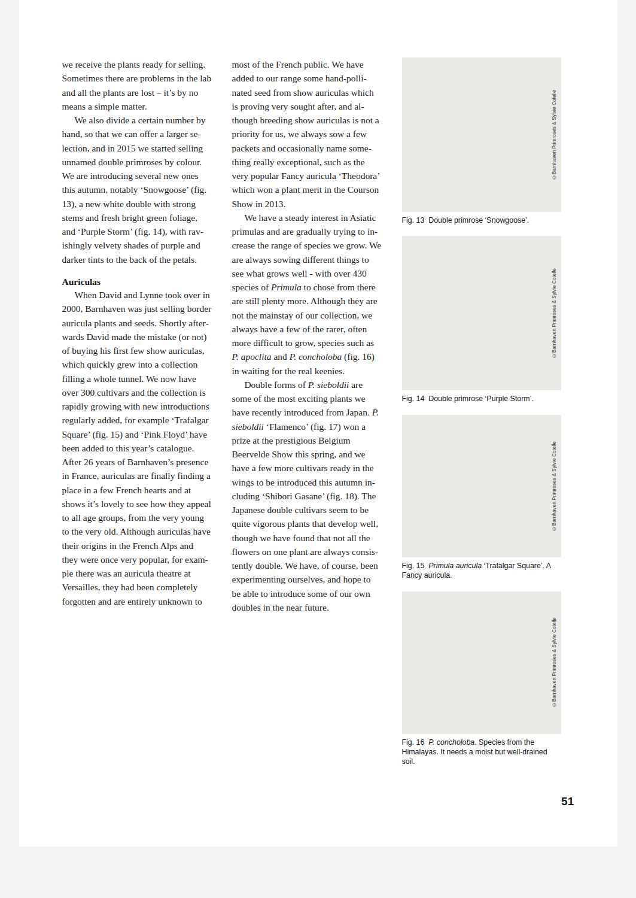we receive the plants ready for selling. Sometimes there are problems in the lab and all the plants are lost – it’s by no means a simple matter.
We also divide a certain number by hand, so that we can offer a larger selection, and in 2015 we started selling unnamed double primroses by colour. We are introducing several new ones this autumn, notably ‘Snowgoose’ (fig. 13), a new white double with strong stems and fresh bright green foliage, and ‘Purple Storm’ (fig. 14), with ravishingly velvety shades of purple and darker tints to the back of the petals.
Auriculas
When David and Lynne took over in 2000, Barnhaven was just selling border auricula plants and seeds. Shortly afterwards David made the mistake (or not) of buying his first few show auriculas, which quickly grew into a collection filling a whole tunnel. We now have over 300 cultivars and the collection is rapidly growing with new introductions regularly added, for example ‘Trafalgar Square’ (fig. 15) and ‘Pink Floyd’ have been added to this year’s catalogue. After 26 years of Barnhaven’s presence in France, auriculas are finally finding a place in a few French hearts and at shows it’s lovely to see how they appeal to all age groups, from the very young to the very old. Although auriculas have their origins in the French Alps and they were once very popular, for example there was an auricula theatre at Versailles, they had been completely forgotten and are entirely unknown to
most of the French public. We have added to our range some hand-pollinated seed from show auriculas which is proving very sought after, and although breeding show auriculas is not a priority for us, we always sow a few packets and occasionally name something really exceptional, such as the very popular Fancy auricula ‘Theodora’ which won a plant merit in the Courson Show in 2013.
We have a steady interest in Asiatic primulas and are gradually trying to increase the range of species we grow. We are always sowing different things to see what grows well - with over 430 species of Primula to chose from there are still plenty more. Although they are not the mainstay of our collection, we always have a few of the rarer, often more difficult to grow, species such as P. apoclita and P. concholoba (fig. 16) in waiting for the real keenies.
Double forms of P. sieboldii are some of the most exciting plants we have recently introduced from Japan. P. sieboldii ‘Flamenco’ (fig. 17) won a prize at the prestigious Belgium Beervelde Show this spring, and we have a few more cultivars ready in the wings to be introduced this autumn including ‘Shibori Gasane’ (fig. 18). The Japanese double cultivars seem to be quite vigorous plants that develop well, though we have found that not all the flowers on one plant are always consistently double. We have, of course, been experimenting ourselves, and hope to be able to introduce some of our own doubles in the near future.
©Barnhaven Primroses & Sylvie Cotelle
Fig. 13 Double primrose ‘Snowgoose’.
©Barnhaven Primroses & Sylvie Cotelle
Fig. 14 Double primrose ‘Purple Storm’.
©Barnhaven Primroses & Sylvie Cotelle
Fig. 15 Primula auricula ‘Trafalgar Square’. A Fancy auricula.
©Barnhaven Primroses & Sylvie Cotelle
Fig. 16 P. concholoba. Species from the Himalayas. It needs a moist but well-drained soil.
51